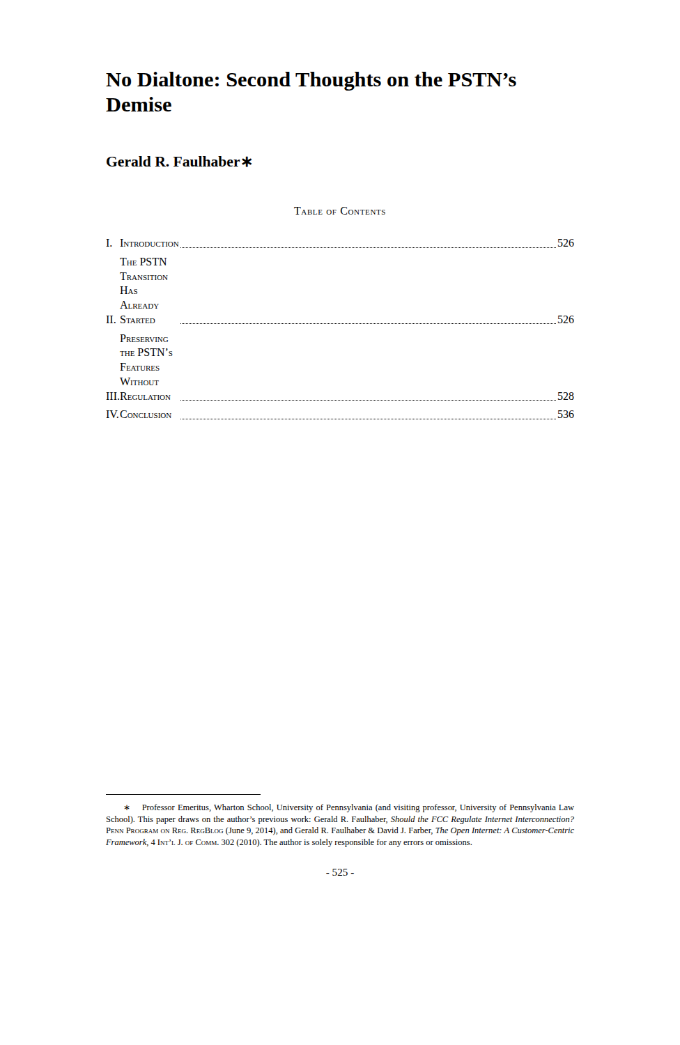No Dialtone: Second Thoughts on the PSTN’s Demise
Gerald R. Faulhaber∗
Table of Contents
| I. | Introduction | | 526 |
| II. | The PSTN Transition Has Already Started | | 526 |
| III. | Preserving the PSTN’s Features Without Regulation | | 528 |
| IV. | Conclusion | | 536 |
∗ Professor Emeritus, Wharton School, University of Pennsylvania (and visiting professor, University of Pennsylvania Law School). This paper draws on the author’s previous work: Gerald R. Faulhaber, Should the FCC Regulate Internet Interconnection? Penn Program on Reg. RegBlog (June 9, 2014), and Gerald R. Faulhaber & David J. Farber, The Open Internet: A Customer-Centric Framework, 4 Int’l J. of Comm. 302 (2010). The author is solely responsible for any errors or omissions.
- 525 -